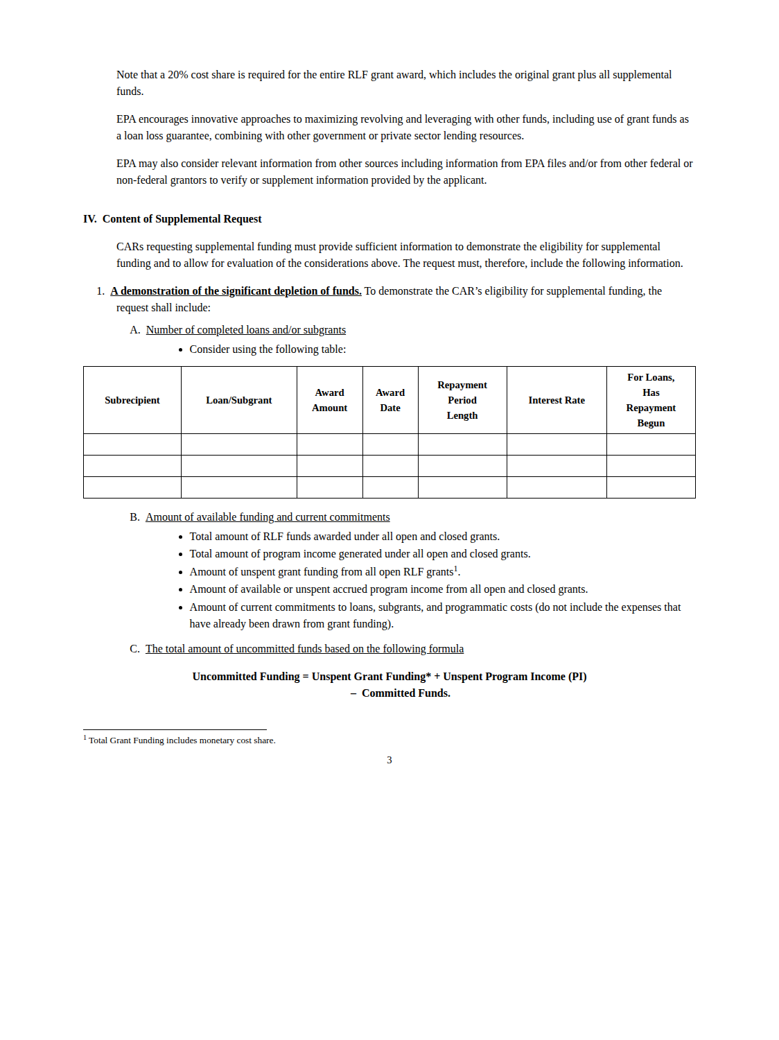Note that a 20% cost share is required for the entire RLF grant award, which includes the original grant plus all supplemental funds.
EPA encourages innovative approaches to maximizing revolving and leveraging with other funds, including use of grant funds as a loan loss guarantee, combining with other government or private sector lending resources.
EPA may also consider relevant information from other sources including information from EPA files and/or from other federal or non-federal grantors to verify or supplement information provided by the applicant.
IV. Content of Supplemental Request
CARs requesting supplemental funding must provide sufficient information to demonstrate the eligibility for supplemental funding and to allow for evaluation of the considerations above. The request must, therefore, include the following information.
1. A demonstration of the significant depletion of funds. To demonstrate the CAR’s eligibility for supplemental funding, the request shall include:
A. Number of completed loans and/or subgrants
Consider using the following table:
| Subrecipient | Loan/Subgrant | Award Amount | Award Date | Repayment Period Length | Interest Rate | For Loans, Has Repayment Begun |
| --- | --- | --- | --- | --- | --- | --- |
B. Amount of available funding and current commitments
Total amount of RLF funds awarded under all open and closed grants.
Total amount of program income generated under all open and closed grants.
Amount of unspent grant funding from all open RLF grants1.
Amount of available or unspent accrued program income from all open and closed grants.
Amount of current commitments to loans, subgrants, and programmatic costs (do not include the expenses that have already been drawn from grant funding).
C. The total amount of uncommitted funds based on the following formula
Uncommitted Funding = Unspent Grant Funding* + Unspent Program Income (PI)– Committed Funds.
1 Total Grant Funding includes monetary cost share.
3